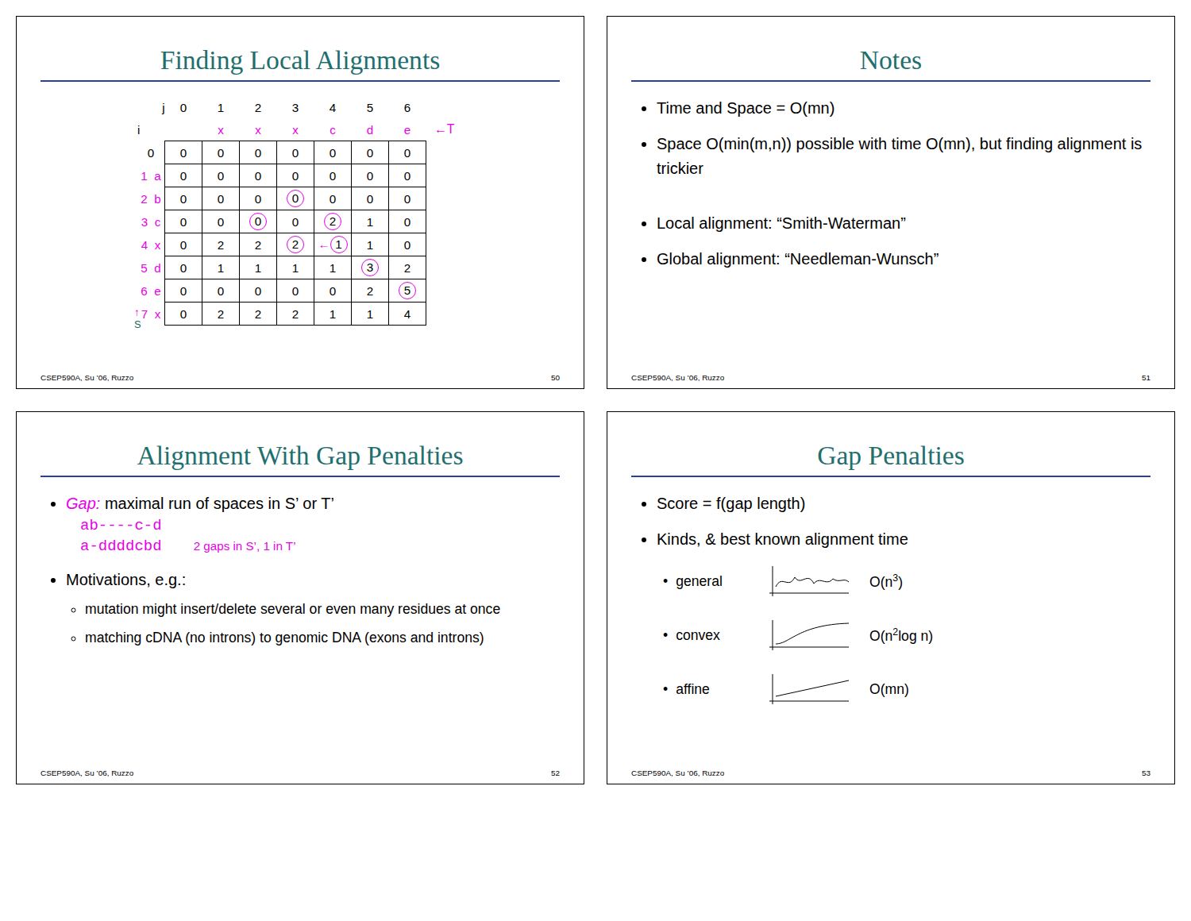Finding Local Alignments
| j | 0 | 1 | 2 | 3 | 4 | 5 | 6 | |
| i | | x | x | x | c | d | e | ←T |
| 0 | 0 | 0 | 0 | 0 | 0 | 0 | 0 | |
| 1 a | 0 | 0 | 0 | 0 | 0 | 0 | 0 | |
| 2 b | 0 | 0 | 0 | 0 | 0 | 0 | 0 | |
| 3 c | 0 | 0 | 0 | 0 | 2 | 1 | 0 | |
| 4 x | 0 | 2 | 2 | 2 | ← 1 | 1 | 0 | |
| 5 d | 0 | 1 | 1 | 1 | 1 | 3 | 2 | |
| 6 e | 0 | 0 | 0 | 0 | 0 | 2 | 5 | |
| 7 x | 0 | 2 | 2 | 2 | 1 | 1 | 4 | |
↑
S
CSEP590A, Su ’06, Ruzzo 50
Notes
Time and Space = O(mn)
Space O(min(m,n)) possible with time O(mn), but finding alignment is trickier
Local alignment: “Smith-Waterman”
Global alignment: “Needleman-Wunsch”
CSEP590A, Su ’06, Ruzzo 51
Alignment With Gap Penalties
Gap: maximal run of spaces in S’ or T’
ab----c-d
a-ddddcbd2 gaps in S’, 1 in T’
Motivations, e.g.:
mutation might insert/delete several or even many residues at once
matching cDNA (no introns) to genomic DNA (exons and introns)
CSEP590A, Su ’06, Ruzzo 52
Gap Penalties
Score = f(gap length)
Kinds, & best known alignment time
general O(n3)
convex O(n2log n)
affine O(mn)
CSEP590A, Su ’06, Ruzzo 53